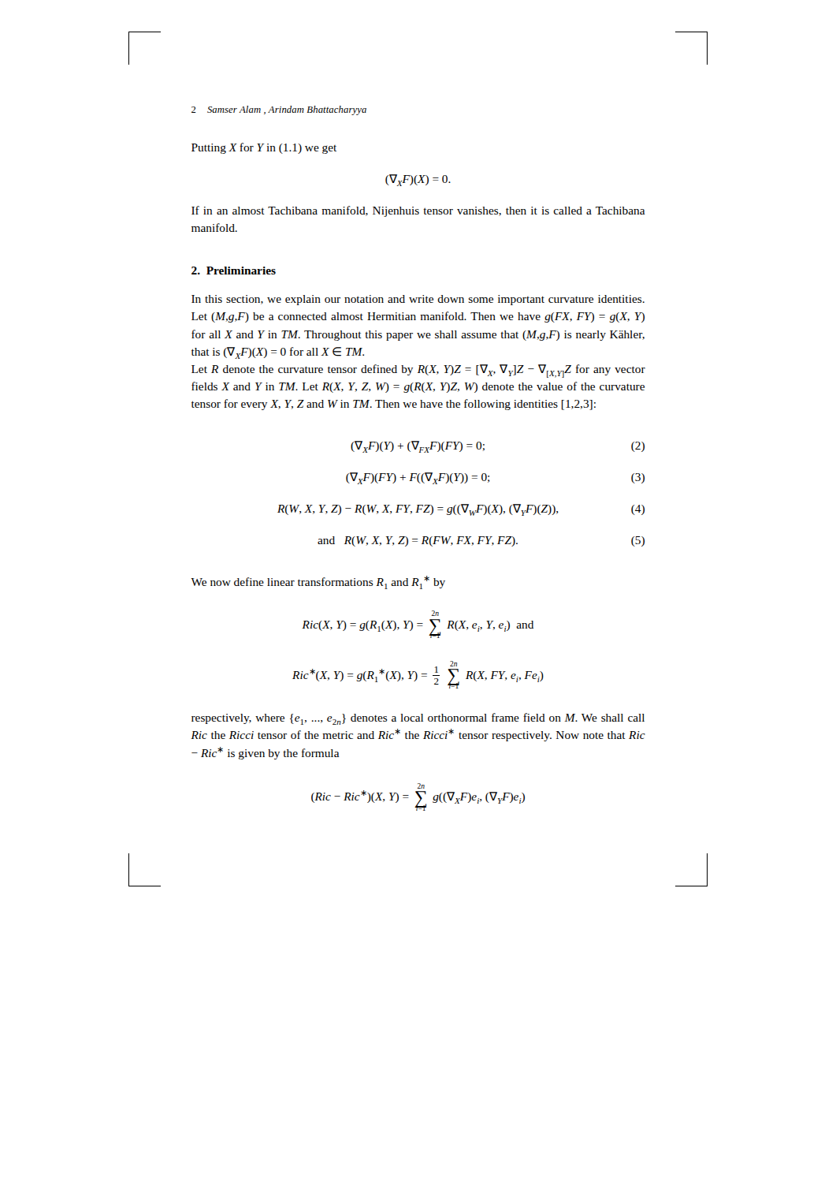2 Samser Alam , Arindam Bhattacharyya
Putting X for Y in (1.1) we get
(∇XF)(X) = 0.
If in an almost Tachibana manifold, Nijenhuis tensor vanishes, then it is called a Tachibana manifold.
2. Preliminaries
In this section, we explain our notation and write down some important curvature identities. Let (M,g,F) be a connected almost Hermitian manifold. Then we have g(FX, FY) = g(X, Y) for all X and Y in TM. Throughout this paper we shall assume that (M,g,F) is nearly Kähler, that is (∇XF)(X) = 0 for all X ∈ TM.
Let R denote the curvature tensor defined by R(X, Y)Z = [∇X, ∇Y]Z − ∇[X,Y]Z for any vector fields X and Y in TM. Let R(X, Y, Z, W) = g(R(X, Y)Z, W) denote the value of the curvature tensor for every X, Y, Z and W in TM. Then we have the following identities [1,2,3]:
(∇XF)(Y) + (∇FXF)(FY) = 0; (2)
(∇XF)(FY) + F((∇XF)(Y)) = 0; (3)
R(W, X, Y, Z) − R(W, X, FY, FZ) = g((∇WF)(X), (∇YF)(Z)), (4)
and R(W, X, Y, Z) = R(FW, FX, FY, FZ). (5)
We now define linear transformations R1 and R1∗ by
Ric(X, Y) = g(R1(X), Y) = 2n∑i=1 R(X, ei, Y, ei) and
Ric∗(X, Y) = g(R1∗(X), Y) = 12 2n∑i=1 R(X, FY, ei, Fei)
respectively, where {e1, ..., e2n} denotes a local orthonormal frame field on M. We shall call Ric the Ricci tensor of the metric and Ric∗ the Ricci∗ tensor respectively. Now note that Ric − Ric∗ is given by the formula
(Ric − Ric∗)(X, Y) = 2n∑i=1 g((∇XF)ei, (∇YF)ei)